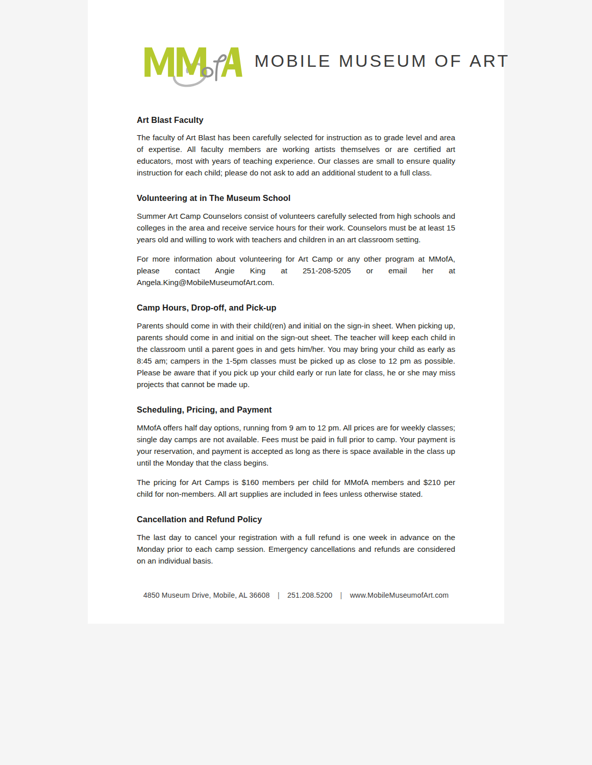MMofA
MOBILE MUSEUM OF ART
Art Blast Faculty
The faculty of Art Blast has been carefully selected for instruction as to grade level and area of expertise. All faculty members are working artists themselves or are certified art educators, most with years of teaching experience. Our classes are small to ensure quality instruction for each child; please do not ask to add an additional student to a full class.
Volunteering at in The Museum School
Summer Art Camp Counselors consist of volunteers carefully selected from high schools and colleges in the area and receive service hours for their work. Counselors must be at least 15 years old and willing to work with teachers and children in an art classroom setting.
For more information about volunteering for Art Camp or any other program at MMofA, please contact Angie King at 251-208-5205 or email her at Angela.King@MobileMuseumofArt.com.
Camp Hours, Drop-off, and Pick-up
Parents should come in with their child(ren) and initial on the sign-in sheet. When picking up, parents should come in and initial on the sign-out sheet. The teacher will keep each child in the classroom until a parent goes in and gets him/her. You may bring your child as early as 8:45 am; campers in the 1-5pm classes must be picked up as close to 12 pm as possible. Please be aware that if you pick up your child early or run late for class, he or she may miss projects that cannot be made up.
Scheduling, Pricing, and Payment
MMofA offers half day options, running from 9 am to 12 pm. All prices are for weekly classes; single day camps are not available. Fees must be paid in full prior to camp. Your payment is your reservation, and payment is accepted as long as there is space available in the class up until the Monday that the class begins.
The pricing for Art Camps is $160 members per child for MMofA members and $210 per child for non-members. All art supplies are included in fees unless otherwise stated.
Cancellation and Refund Policy
The last day to cancel your registration with a full refund is one week in advance on the Monday prior to each camp session. Emergency cancellations and refunds are considered on an individual basis.
4850 Museum Drive, Mobile, AL 36608|251.208.5200|www.MobileMuseumofArt.com